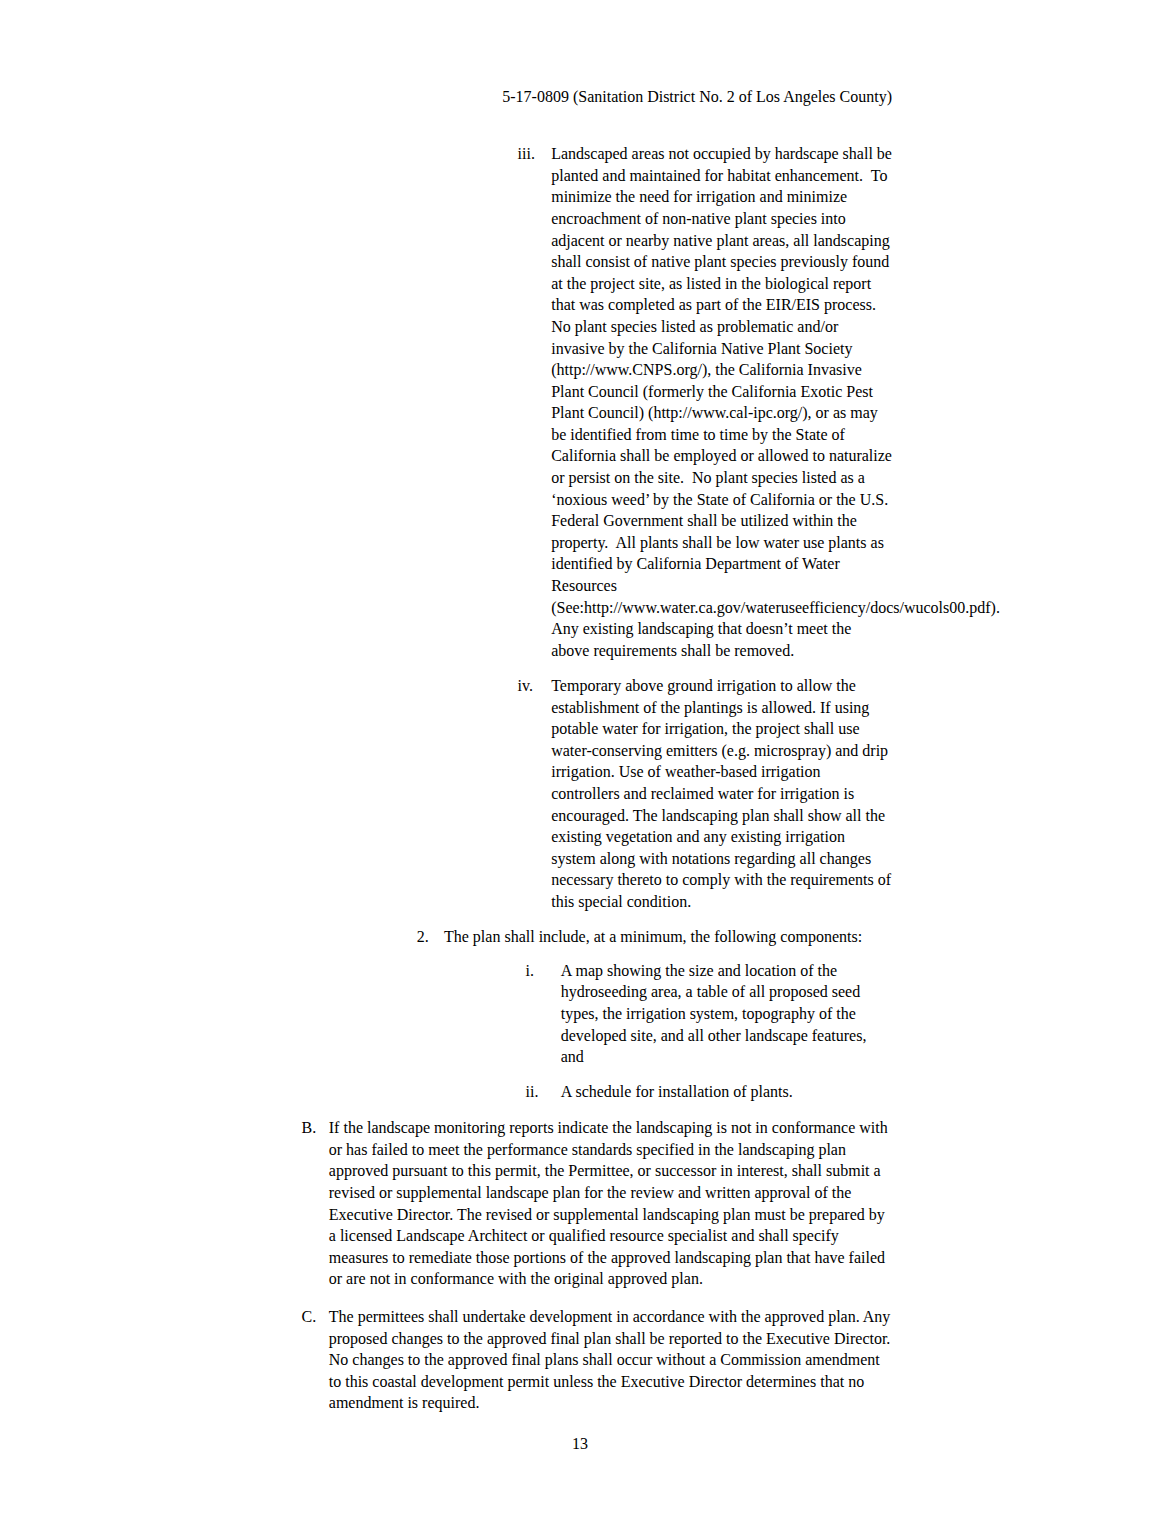5-17-0809 (Sanitation District No. 2 of Los Angeles County)
iii. Landscaped areas not occupied by hardscape shall be planted and maintained for habitat enhancement. To minimize the need for irrigation and minimize encroachment of non-native plant species into adjacent or nearby native plant areas, all landscaping shall consist of native plant species previously found at the project site, as listed in the biological report that was completed as part of the EIR/EIS process. No plant species listed as problematic and/or invasive by the California Native Plant Society (http://www.CNPS.org/), the California Invasive Plant Council (formerly the California Exotic Pest Plant Council) (http://www.cal-ipc.org/), or as may be identified from time to time by the State of California shall be employed or allowed to naturalize or persist on the site. No plant species listed as a ‘noxious weed’ by the State of California or the U.S. Federal Government shall be utilized within the property. All plants shall be low water use plants as identified by California Department of Water Resources (See:http://www.water.ca.gov/wateruseefficiency/docs/wucols00.pdf). Any existing landscaping that doesn’t meet the above requirements shall be removed.
iv. Temporary above ground irrigation to allow the establishment of the plantings is allowed. If using potable water for irrigation, the project shall use water-conserving emitters (e.g. microspray) and drip irrigation. Use of weather-based irrigation controllers and reclaimed water for irrigation is encouraged. The landscaping plan shall show all the existing vegetation and any existing irrigation system along with notations regarding all changes necessary thereto to comply with the requirements of this special condition.
2. The plan shall include, at a minimum, the following components:
i. A map showing the size and location of the hydroseeding area, a table of all proposed seed types, the irrigation system, topography of the developed site, and all other landscape features, and
ii. A schedule for installation of plants.
B. If the landscape monitoring reports indicate the landscaping is not in conformance with or has failed to meet the performance standards specified in the landscaping plan approved pursuant to this permit, the Permittee, or successor in interest, shall submit a revised or supplemental landscape plan for the review and written approval of the Executive Director. The revised or supplemental landscaping plan must be prepared by a licensed Landscape Architect or qualified resource specialist and shall specify measures to remediate those portions of the approved landscaping plan that have failed or are not in conformance with the original approved plan.
C. The permittees shall undertake development in accordance with the approved plan. Any proposed changes to the approved final plan shall be reported to the Executive Director. No changes to the approved final plans shall occur without a Commission amendment to this coastal development permit unless the Executive Director determines that no amendment is required.
13